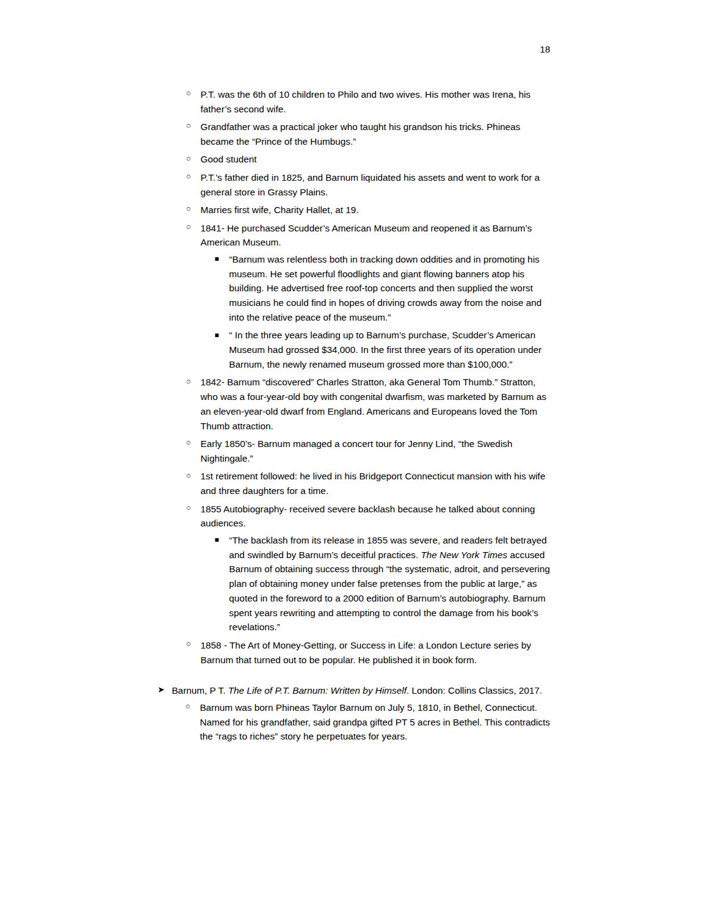18
P.T. was the 6th of 10 children to Philo and two wives. His mother was Irena, his father’s second wife.
Grandfather was a practical joker who taught his grandson his tricks. Phineas became the “Prince of the Humbugs.”
Good student
P.T.’s father died in 1825, and Barnum liquidated his assets and went to work for a general store in Grassy Plains.
Marries first wife, Charity Hallet, at 19.
1841- He purchased Scudder’s American Museum and reopened it as Barnum’s American Museum.
“Barnum was relentless both in tracking down oddities and in promoting his museum. He set powerful floodlights and giant flowing banners atop his building. He advertised free roof-top concerts and then supplied the worst musicians he could find in hopes of driving crowds away from the noise and into the relative peace of the museum.”
“ In the three years leading up to Barnum’s purchase, Scudder’s American Museum had grossed $34,000. In the first three years of its operation under Barnum, the newly renamed museum grossed more than $100,000.”
1842- Barnum “discovered” Charles Stratton, aka General Tom Thumb.” Stratton, who was a four-year-old boy with congenital dwarfism, was marketed by Barnum as an eleven-year-old dwarf from England. Americans and Europeans loved the Tom Thumb attraction.
Early 1850’s- Barnum managed a concert tour for Jenny Lind, “the Swedish Nightingale.”
1st retirement followed: he lived in his Bridgeport Connecticut mansion with his wife and three daughters for a time.
1855 Autobiography- received severe backlash because he talked about conning audiences.
“The backlash from its release in 1855 was severe, and readers felt betrayed and swindled by Barnum’s deceitful practices. The New York Times accused Barnum of obtaining success through “the systematic, adroit, and persevering plan of obtaining money under false pretenses from the public at large,” as quoted in the foreword to a 2000 edition of Barnum’s autobiography. Barnum spent years rewriting and attempting to control the damage from his book’s revelations.”
1858 - The Art of Money-Getting, or Success in Life: a London Lecture series by Barnum that turned out to be popular. He published it in book form.
Barnum, P T. The Life of P.T. Barnum: Written by Himself. London: Collins Classics, 2017.
Barnum was born Phineas Taylor Barnum on July 5, 1810, in Bethel, Connecticut. Named for his grandfather, said grandpa gifted PT 5 acres in Bethel. This contradicts the “rags to riches” story he perpetuates for years.